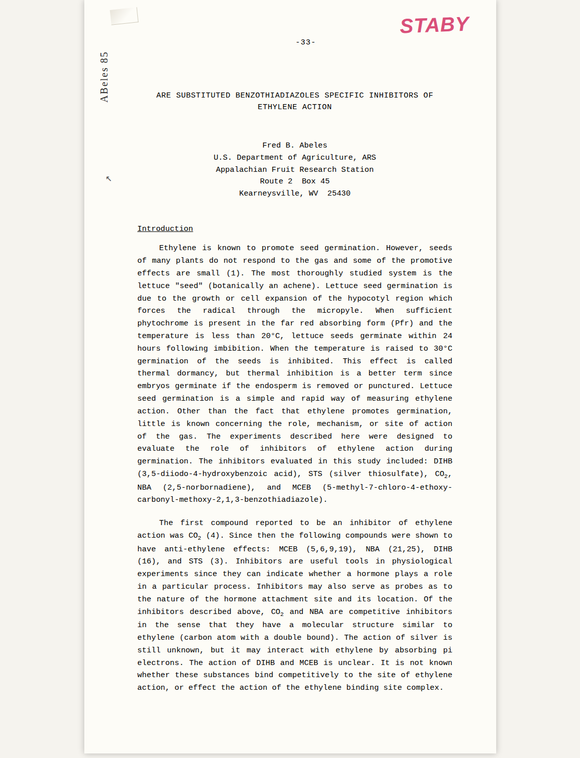STABY
ABeles 85
↗
-33-
ARE SUBSTITUTED BENZOTHIADIAZOLES SPECIFIC INHIBITORS OF ETHYLENE ACTION
Fred B. Abeles
U.S. Department of Agriculture, ARS
Appalachian Fruit Research Station
Route 2 Box 45
Kearneysville, WV 25430
Introduction
Ethylene is known to promote seed germination. However, seeds of many plants do not respond to the gas and some of the promotive effects are small (1). The most thoroughly studied system is the lettuce "seed" (botanically an achene). Lettuce seed germination is due to the growth or cell expansion of the hypocotyl region which forces the radical through the micropyle. When sufficient phytochrome is present in the far red absorbing form (Pfr) and the temperature is less than 20°C, lettuce seeds germinate within 24 hours following imbibition. When the temperature is raised to 30°C germination of the seeds is inhibited. This effect is called thermal dormancy, but thermal inhibition is a better term since embryos germinate if the endosperm is removed or punctured. Lettuce seed germination is a simple and rapid way of measuring ethylene action. Other than the fact that ethylene promotes germination, little is known concerning the role, mechanism, or site of action of the gas. The experiments described here were designed to evaluate the role of inhibitors of ethylene action during germination. The inhibitors evaluated in this study included: DIHB (3,5-diiodo-4-hydroxybenzoic acid), STS (silver thiosulfate), CO2, NBA (2,5-norbornadiene), and MCEB (5-methyl-7-chloro-4-ethoxy-carbonyl-methoxy-2,1,3-benzothiadiazole).
The first compound reported to be an inhibitor of ethylene action was CO2 (4). Since then the following compounds were shown to have anti-ethylene effects: MCEB (5,6,9,19), NBA (21,25), DIHB (16), and STS (3). Inhibitors are useful tools in physiological experiments since they can indicate whether a hormone plays a role in a particular process. Inhibitors may also serve as probes as to the nature of the hormone attachment site and its location. Of the inhibitors described above, CO2 and NBA are competitive inhibitors in the sense that they have a molecular structure similar to ethylene (carbon atom with a double bound). The action of silver is still unknown, but it may interact with ethylene by absorbing pi electrons. The action of DIHB and MCEB is unclear. It is not known whether these substances bind competitively to the site of ethylene action, or effect the action of the ethylene binding site complex.